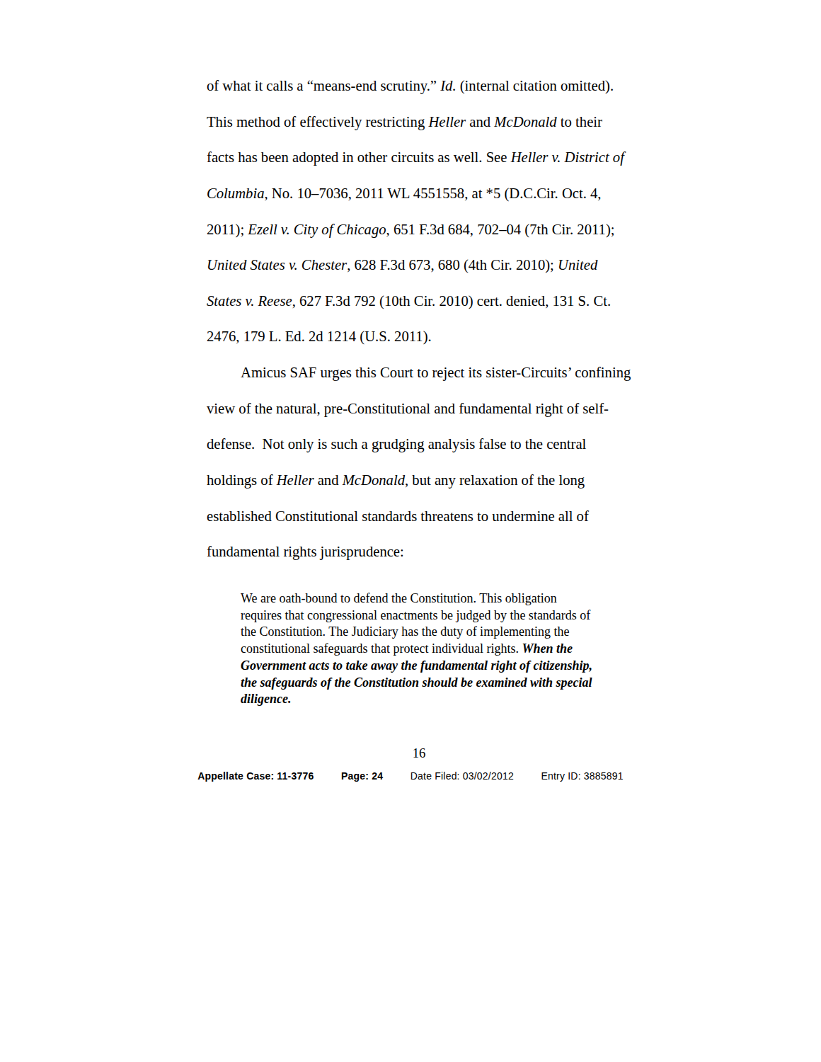of what it calls a “means-end scrutiny.” Id. (internal citation omitted). This method of effectively restricting Heller and McDonald to their facts has been adopted in other circuits as well. See Heller v. District of Columbia, No. 10–7036, 2011 WL 4551558, at *5 (D.C.Cir. Oct. 4, 2011); Ezell v. City of Chicago, 651 F.3d 684, 702–04 (7th Cir. 2011); United States v. Chester, 628 F.3d 673, 680 (4th Cir. 2010); United States v. Reese, 627 F.3d 792 (10th Cir. 2010) cert. denied, 131 S. Ct. 2476, 179 L. Ed. 2d 1214 (U.S. 2011).
Amicus SAF urges this Court to reject its sister-Circuits’ confining view of the natural, pre-Constitutional and fundamental right of self-defense. Not only is such a grudging analysis false to the central holdings of Heller and McDonald, but any relaxation of the long established Constitutional standards threatens to undermine all of fundamental rights jurisprudence:
We are oath-bound to defend the Constitution. This obligation requires that congressional enactments be judged by the standards of the Constitution. The Judiciary has the duty of implementing the constitutional safeguards that protect individual rights. When the Government acts to take away the fundamental right of citizenship, the safeguards of the Constitution should be examined with special diligence.
16
Appellate Case: 11-3776 Page: 24 Date Filed: 03/02/2012 Entry ID: 3885891